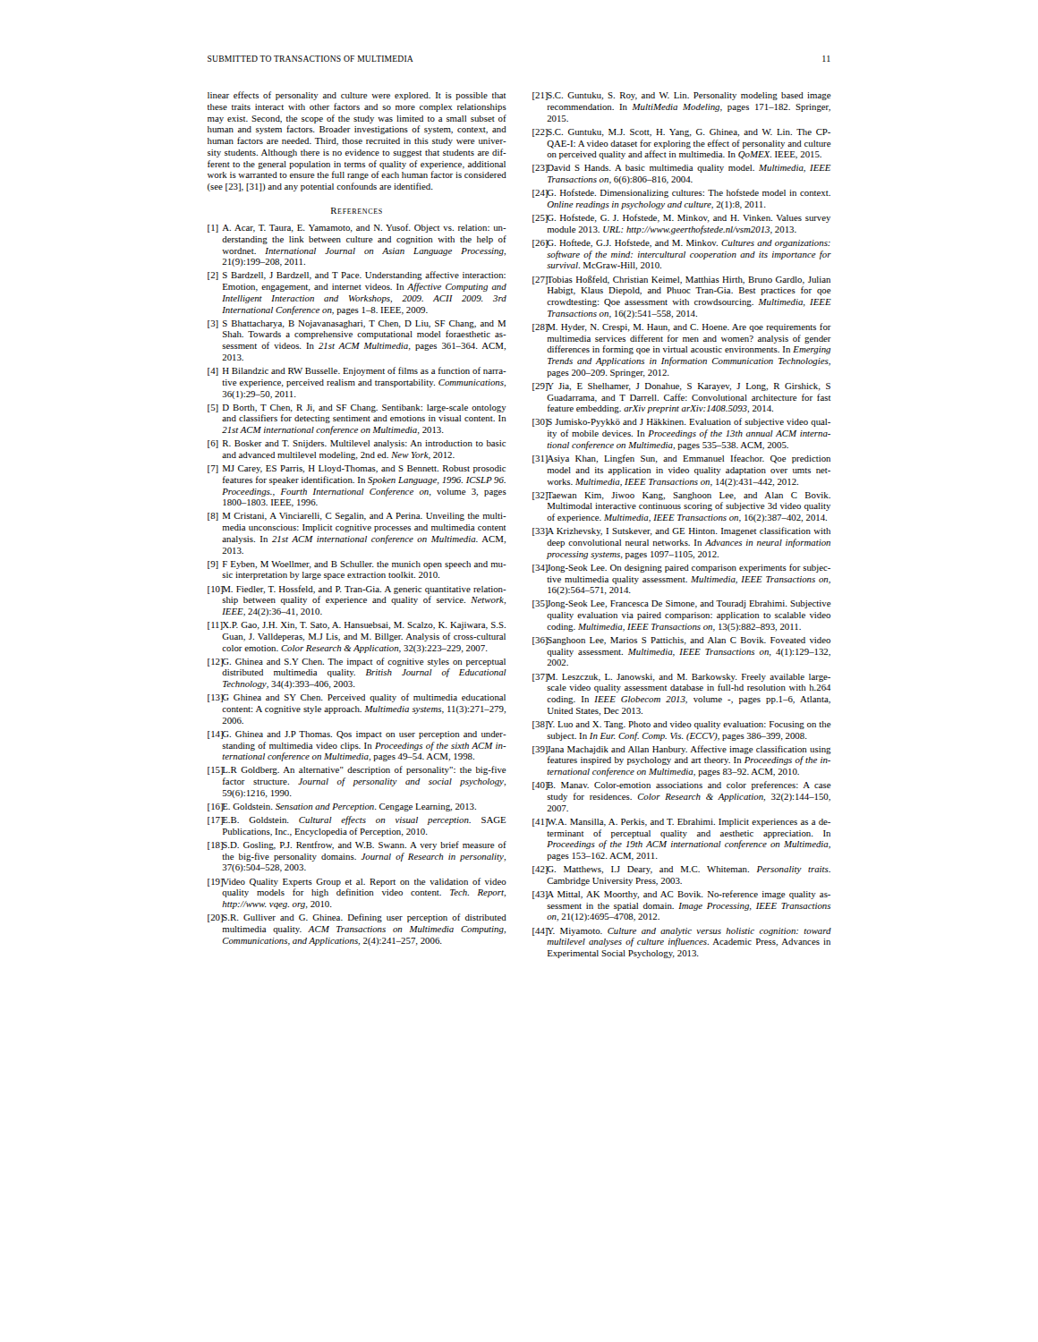Submitted to Transactions of Multimedia 11
linear effects of personality and culture were explored. It is possible that these traits interact with other factors and so more complex relationships may exist. Second, the scope of the study was limited to a small subset of human and system factors. Broader investigations of system, context, and human factors are needed. Third, those recruited in this study were university students. Although there is no evidence to suggest that students are different to the general population in terms of quality of experience, additional work is warranted to ensure the full range of each human factor is considered (see [23], [31]) and any potential confounds are identified.
References
A. Acar, T. Taura, E. Yamamoto, and N. Yusof. Object vs. relation: understanding the link between culture and cognition with the help of wordnet. International Journal on Asian Language Processing, 21(9):199–208, 2011.
S Bardzell, J Bardzell, and T Pace. Understanding affective interaction: Emotion, engagement, and internet videos. In Affective Computing and Intelligent Interaction and Workshops, 2009. ACII 2009. 3rd International Conference on, pages 1–8. IEEE, 2009.
S Bhattacharya, B Nojavanasaghari, T Chen, D Liu, SF Chang, and M Shah. Towards a comprehensive computational model foraesthetic assessment of videos. In 21st ACM Multimedia, pages 361–364. ACM, 2013.
H Bilandzic and RW Busselle. Enjoyment of films as a function of narrative experience, perceived realism and transportability. Communications, 36(1):29–50, 2011.
D Borth, T Chen, R Ji, and SF Chang. Sentibank: large-scale ontology and classifiers for detecting sentiment and emotions in visual content. In 21st ACM international conference on Multimedia, 2013.
R. Bosker and T. Snijders. Multilevel analysis: An introduction to basic and advanced multilevel modeling, 2nd ed. New York, 2012.
MJ Carey, ES Parris, H Lloyd-Thomas, and S Bennett. Robust prosodic features for speaker identification. In Spoken Language, 1996. ICSLP 96. Proceedings., Fourth International Conference on, volume 3, pages 1800–1803. IEEE, 1996.
M Cristani, A Vinciarelli, C Segalin, and A Perina. Unveiling the multimedia unconscious: Implicit cognitive processes and multimedia content analysis. In 21st ACM international conference on Multimedia. ACM, 2013.
F Eyben, M Woellmer, and B Schuller. the munich open speech and music interpretation by large space extraction toolkit. 2010.
M. Fiedler, T. Hossfeld, and P. Tran-Gia. A generic quantitative relationship between quality of experience and quality of service. Network, IEEE, 24(2):36–41, 2010.
X.P. Gao, J.H. Xin, T. Sato, A. Hansuebsai, M. Scalzo, K. Kajiwara, S.S. Guan, J. Valldeperas, M.J Lis, and M. Billger. Analysis of cross-cultural color emotion. Color Research & Application, 32(3):223–229, 2007.
G. Ghinea and S.Y Chen. The impact of cognitive styles on perceptual distributed multimedia quality. British Journal of Educational Technology, 34(4):393–406, 2003.
G Ghinea and SY Chen. Perceived quality of multimedia educational content: A cognitive style approach. Multimedia systems, 11(3):271–279, 2006.
G. Ghinea and J.P Thomas. Qos impact on user perception and understanding of multimedia video clips. In Proceedings of the sixth ACM international conference on Multimedia, pages 49–54. ACM, 1998.
L.R Goldberg. An alternative" description of personality": the big-five factor structure. Journal of personality and social psychology, 59(6):1216, 1990.
E. Goldstein. Sensation and Perception. Cengage Learning, 2013.
E.B. Goldstein. Cultural effects on visual perception. SAGE Publications, Inc., Encyclopedia of Perception, 2010.
S.D. Gosling, P.J. Rentfrow, and W.B. Swann. A very brief measure of the big-five personality domains. Journal of Research in personality, 37(6):504–528, 2003.
Video Quality Experts Group et al. Report on the validation of video quality models for high definition video content. Tech. Report, http://www. vqeg. org, 2010.
S.R. Gulliver and G. Ghinea. Defining user perception of distributed multimedia quality. ACM Transactions on Multimedia Computing, Communications, and Applications, 2(4):241–257, 2006.
S.C. Guntuku, S. Roy, and W. Lin. Personality modeling based image recommendation. In MultiMedia Modeling, pages 171–182. Springer, 2015.
S.C. Guntuku, M.J. Scott, H. Yang, G. Ghinea, and W. Lin. The CP-QAE-I: A video dataset for exploring the effect of personality and culture on perceived quality and affect in multimedia. In QoMEX. IEEE, 2015.
David S Hands. A basic multimedia quality model. Multimedia, IEEE Transactions on, 6(6):806–816, 2004.
G. Hofstede. Dimensionalizing cultures: The hofstede model in context. Online readings in psychology and culture, 2(1):8, 2011.
G. Hofstede, G. J. Hofstede, M. Minkov, and H. Vinken. Values survey module 2013. URL: http://www.geerthofstede.nl/vsm2013, 2013.
G. Hoftede, G.J. Hofstede, and M. Minkov. Cultures and organizations: software of the mind: intercultural cooperation and its importance for survival. McGraw-Hill, 2010.
Tobias Hoßfeld, Christian Keimel, Matthias Hirth, Bruno Gardlo, Julian Habigt, Klaus Diepold, and Phuoc Tran-Gia. Best practices for qoe crowdtesting: Qoe assessment with crowdsourcing. Multimedia, IEEE Transactions on, 16(2):541–558, 2014.
M. Hyder, N. Crespi, M. Haun, and C. Hoene. Are qoe requirements for multimedia services different for men and women? analysis of gender differences in forming qoe in virtual acoustic environments. In Emerging Trends and Applications in Information Communication Technologies, pages 200–209. Springer, 2012.
Y Jia, E Shelhamer, J Donahue, S Karayev, J Long, R Girshick, S Guadarrama, and T Darrell. Caffe: Convolutional architecture for fast feature embedding. arXiv preprint arXiv:1408.5093, 2014.
S Jumisko-Pyykkö and J Häkkinen. Evaluation of subjective video quality of mobile devices. In Proceedings of the 13th annual ACM international conference on Multimedia, pages 535–538. ACM, 2005.
Asiya Khan, Lingfen Sun, and Emmanuel Ifeachor. Qoe prediction model and its application in video quality adaptation over umts networks. Multimedia, IEEE Transactions on, 14(2):431–442, 2012.
Taewan Kim, Jiwoo Kang, Sanghoon Lee, and Alan C Bovik. Multimodal interactive continuous scoring of subjective 3d video quality of experience. Multimedia, IEEE Transactions on, 16(2):387–402, 2014.
A Krizhevsky, I Sutskever, and GE Hinton. Imagenet classification with deep convolutional neural networks. In Advances in neural information processing systems, pages 1097–1105, 2012.
Jong-Seok Lee. On designing paired comparison experiments for subjective multimedia quality assessment. Multimedia, IEEE Transactions on, 16(2):564–571, 2014.
Jong-Seok Lee, Francesca De Simone, and Touradj Ebrahimi. Subjective quality evaluation via paired comparison: application to scalable video coding. Multimedia, IEEE Transactions on, 13(5):882–893, 2011.
Sanghoon Lee, Marios S Pattichis, and Alan C Bovik. Foveated video quality assessment. Multimedia, IEEE Transactions on, 4(1):129–132, 2002.
M. Leszczuk, L. Janowski, and M. Barkowsky. Freely available large-scale video quality assessment database in full-hd resolution with h.264 coding. In IEEE Globecom 2013, volume -, pages pp.1–6, Atlanta, United States, Dec 2013.
Y. Luo and X. Tang. Photo and video quality evaluation: Focusing on the subject. In In Eur. Conf. Comp. Vis. (ECCV), pages 386–399, 2008.
Jana Machajdik and Allan Hanbury. Affective image classification using features inspired by psychology and art theory. In Proceedings of the international conference on Multimedia, pages 83–92. ACM, 2010.
B. Manav. Color-emotion associations and color preferences: A case study for residences. Color Research & Application, 32(2):144–150, 2007.
W.A. Mansilla, A. Perkis, and T. Ebrahimi. Implicit experiences as a determinant of perceptual quality and aesthetic appreciation. In Proceedings of the 19th ACM international conference on Multimedia, pages 153–162. ACM, 2011.
G. Matthews, I.J Deary, and M.C. Whiteman. Personality traits. Cambridge University Press, 2003.
A Mittal, AK Moorthy, and AC Bovik. No-reference image quality assessment in the spatial domain. Image Processing, IEEE Transactions on, 21(12):4695–4708, 2012.
Y. Miyamoto. Culture and analytic versus holistic cognition: toward multilevel analyses of culture influences. Academic Press, Advances in Experimental Social Psychology, 2013.